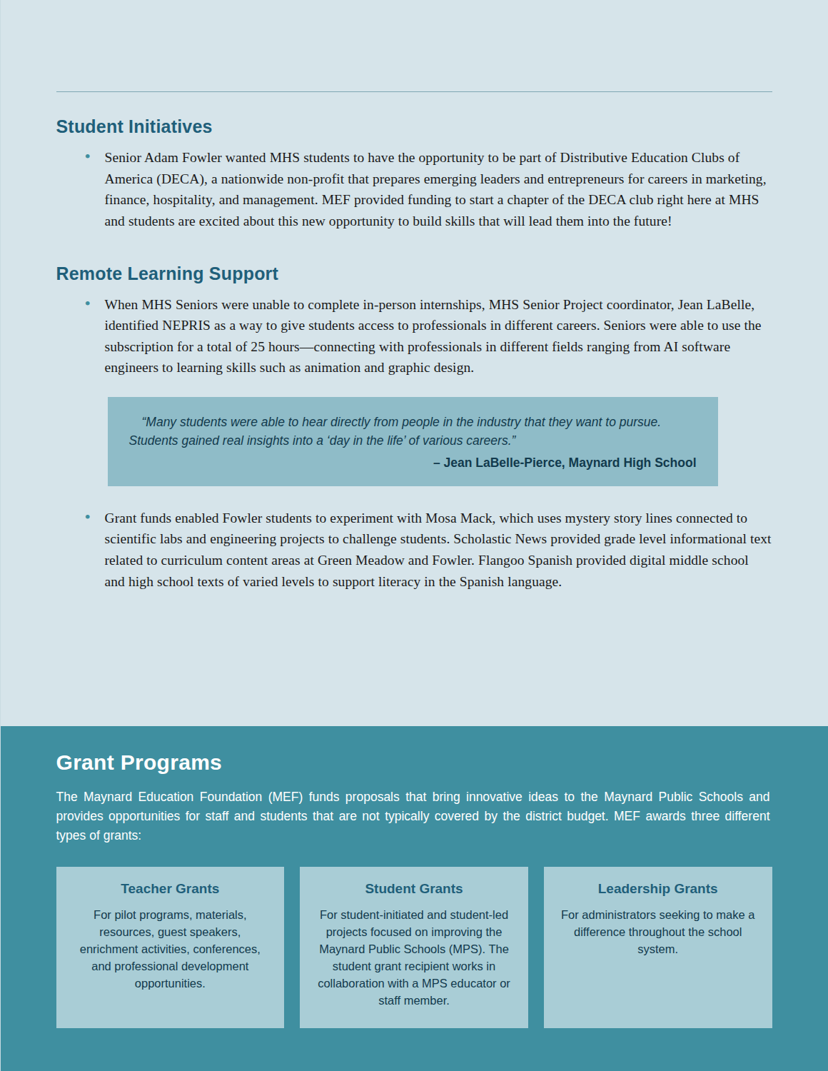Student Initiatives
Senior Adam Fowler wanted MHS students to have the opportunity to be part of Distributive Education Clubs of America (DECA), a nationwide non-profit that prepares emerging leaders and entrepreneurs for careers in marketing, finance, hospitality, and management. MEF provided funding to start a chapter of the DECA club right here at MHS and students are excited about this new opportunity to build skills that will lead them into the future!
Remote Learning Support
When MHS Seniors were unable to complete in-person internships, MHS Senior Project coordinator, Jean LaBelle, identified NEPRIS as a way to give students access to professionals in different careers. Seniors were able to use the subscription for a total of 25 hours—connecting with professionals in different fields ranging from AI software engineers to learning skills such as animation and graphic design.
“Many students were able to hear directly from people in the industry that they want to pursue. Students gained real insights into a ‘day in the life’ of various careers.” – Jean LaBelle-Pierce, Maynard High School
Grant funds enabled Fowler students to experiment with Mosa Mack, which uses mystery story lines connected to scientific labs and engineering projects to challenge students. Scholastic News provided grade level informational text related to curriculum content areas at Green Meadow and Fowler. Flangoo Spanish provided digital middle school and high school texts of varied levels to support literacy in the Spanish language.
Grant Programs
The Maynard Education Foundation (MEF) funds proposals that bring innovative ideas to the Maynard Public Schools and provides opportunities for staff and students that are not typically covered by the district budget. MEF awards three different types of grants:
Teacher Grants
For pilot programs, materials, resources, guest speakers, enrichment activities, conferences, and professional development opportunities.
Student Grants
For student-initiated and student-led projects focused on improving the Maynard Public Schools (MPS). The student grant recipient works in collaboration with a MPS educator or staff member.
Leadership Grants
For administrators seeking to make a difference throughout the school system.